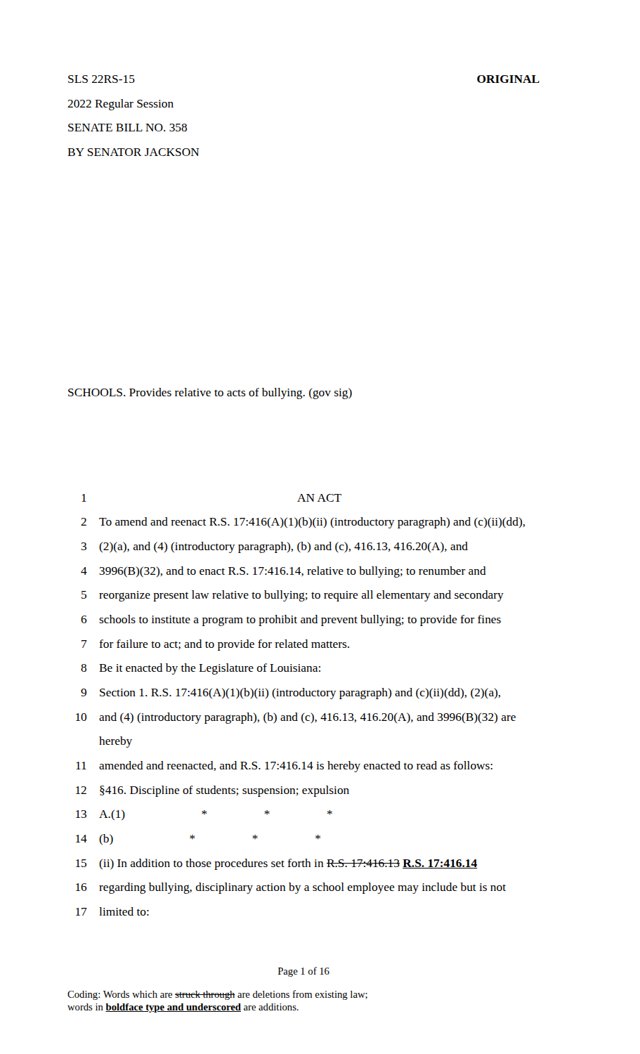SLS 22RS-15
ORIGINAL
2022 Regular Session
SENATE BILL NO. 358
BY SENATOR JACKSON
SCHOOLS. Provides relative to acts of bullying. (gov sig)
AN ACT
To amend and reenact R.S. 17:416(A)(1)(b)(ii) (introductory paragraph) and (c)(ii)(dd),
(2)(a), and (4) (introductory paragraph), (b) and (c), 416.13, 416.20(A), and
3996(B)(32), and to enact R.S. 17:416.14, relative to bullying; to renumber and
reorganize present law relative to bullying; to require all elementary and secondary
schools to institute a program to prohibit and prevent bullying; to provide for fines
for failure to act; and to provide for related matters.
Be it enacted by the Legislature of Louisiana:
Section 1. R.S. 17:416(A)(1)(b)(ii) (introductory paragraph) and (c)(ii)(dd), (2)(a),
and (4) (introductory paragraph), (b) and (c), 416.13, 416.20(A), and 3996(B)(32) are hereby
amended and reenacted, and R.S. 17:416.14 is hereby enacted to read as follows:
§416. Discipline of students; suspension; expulsion
A.(1) * * *
(b) * * *
(ii) In addition to those procedures set forth in R.S. 17:416.13 R.S. 17:416.14
regarding bullying, disciplinary action by a school employee may include but is not
limited to:
Page 1 of 16
Coding: Words which are struck through are deletions from existing law;
words in boldface type and underscored are additions.